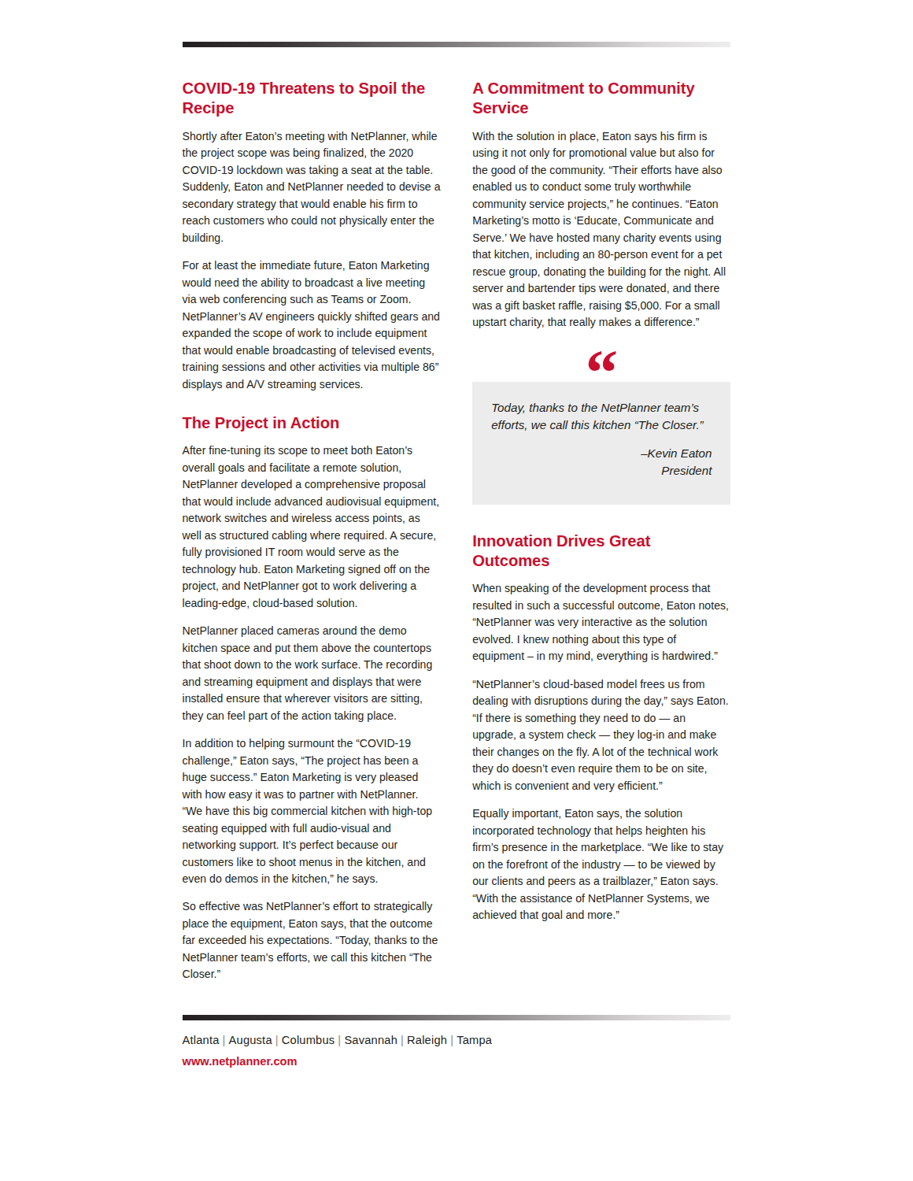COVID-19 Threatens to Spoil the Recipe
Shortly after Eaton’s meeting with NetPlanner, while the project scope was being finalized, the 2020 COVID-19 lockdown was taking a seat at the table. Suddenly, Eaton and NetPlanner needed to devise a secondary strategy that would enable his firm to reach customers who could not physically enter the building.
For at least the immediate future, Eaton Marketing would need the ability to broadcast a live meeting via web conferencing such as Teams or Zoom. NetPlanner’s AV engineers quickly shifted gears and expanded the scope of work to include equipment that would enable broadcasting of televised events, training sessions and other activities via multiple 86” displays and A/V streaming services.
The Project in Action
After fine-tuning its scope to meet both Eaton’s overall goals and facilitate a remote solution, NetPlanner developed a comprehensive proposal that would include advanced audiovisual equipment, network switches and wireless access points, as well as structured cabling where required. A secure, fully provisioned IT room would serve as the technology hub. Eaton Marketing signed off on the project, and NetPlanner got to work delivering a leading-edge, cloud-based solution.
NetPlanner placed cameras around the demo kitchen space and put them above the countertops that shoot down to the work surface. The recording and streaming equipment and displays that were installed ensure that wherever visitors are sitting, they can feel part of the action taking place.
In addition to helping surmount the “COVID-19 challenge,” Eaton says, “The project has been a huge success.” Eaton Marketing is very pleased with how easy it was to partner with NetPlanner. “We have this big commercial kitchen with high-top seating equipped with full audio-visual and networking support. It’s perfect because our customers like to shoot menus in the kitchen, and even do demos in the kitchen,” he says.
So effective was NetPlanner’s effort to strategically place the equipment, Eaton says, that the outcome far exceeded his expectations. “Today, thanks to the NetPlanner team’s efforts, we call this kitchen “The Closer.”
A Commitment to Community Service
With the solution in place, Eaton says his firm is using it not only for promotional value but also for the good of the community. “Their efforts have also enabled us to conduct some truly worthwhile community service projects,” he continues. “Eaton Marketing’s motto is ‘Educate, Communicate and Serve.’ We have hosted many charity events using that kitchen, including an 80-person event for a pet rescue group, donating the building for the night. All server and bartender tips were donated, and there was a gift basket raffle, raising $5,000. For a small upstart charity, that really makes a difference.”
“
Today, thanks to the NetPlanner team’s efforts, we call this kitchen “The Closer.”
–Kevin Eaton
President
Innovation Drives Great Outcomes
When speaking of the development process that resulted in such a successful outcome, Eaton notes, “NetPlanner was very interactive as the solution evolved. I knew nothing about this type of equipment – in my mind, everything is hardwired.”
“NetPlanner’s cloud-based model frees us from dealing with disruptions during the day,” says Eaton. “If there is something they need to do — an upgrade, a system check — they log-in and make their changes on the fly. A lot of the technical work they do doesn’t even require them to be on site, which is convenient and very efficient.”
Equally important, Eaton says, the solution incorporated technology that helps heighten his firm’s presence in the marketplace. “We like to stay on the forefront of the industry — to be viewed by our clients and peers as a trailblazer,” Eaton says. “With the assistance of NetPlanner Systems, we achieved that goal and more.”
Atlanta|Augusta|Columbus|Savannah|Raleigh|Tampa
www.netplanner.com